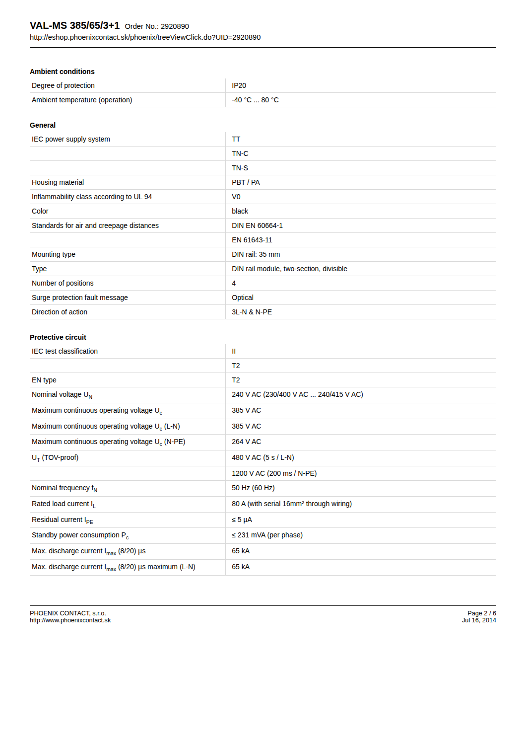VAL-MS 385/65/3+1 Order No.: 2920890
http://eshop.phoenixcontact.sk/phoenix/treeViewClick.do?UID=2920890
Ambient conditions
| Degree of protection | IP20 |
| Ambient temperature (operation) | -40 °C ... 80 °C |
General
| IEC power supply system | TT |
| | TN-C |
| | TN-S |
| Housing material | PBT / PA |
| Inflammability class according to UL 94 | V0 |
| Color | black |
| Standards for air and creepage distances | DIN EN 60664-1 |
| | EN 61643-11 |
| Mounting type | DIN rail: 35 mm |
| Type | DIN rail module, two-section, divisible |
| Number of positions | 4 |
| Surge protection fault message | Optical |
| Direction of action | 3L-N & N-PE |
Protective circuit
| IEC test classification | II |
| | T2 |
| EN type | T2 |
| Nominal voltage U N | 240 V AC (230/400 V AC ... 240/415 V AC) |
| Maximum continuous operating voltage U c | 385 V AC |
| Maximum continuous operating voltage U c (L-N) | 385 V AC |
| Maximum continuous operating voltage U c (N-PE) | 264 V AC |
| U T (TOV-proof) | 480 V AC (5 s / L-N) |
| | 1200 V AC (200 ms / N-PE) |
| Nominal frequency f N | 50 Hz (60 Hz) |
| Rated load current I L | 80 A (with serial 16mm² through wiring) |
| Residual current I PE | ≤ 5 µA |
| Standby power consumption P c | ≤ 231 mVA (per phase) |
| Max. discharge current I max (8/20) µs | 65 kA |
| Max. discharge current I max (8/20) µs maximum (L-N) | 65 kA |
PHOENIX CONTACT, s.r.o.
http://www.phoenixcontact.sk
Page 2 / 6
Jul 16, 2014